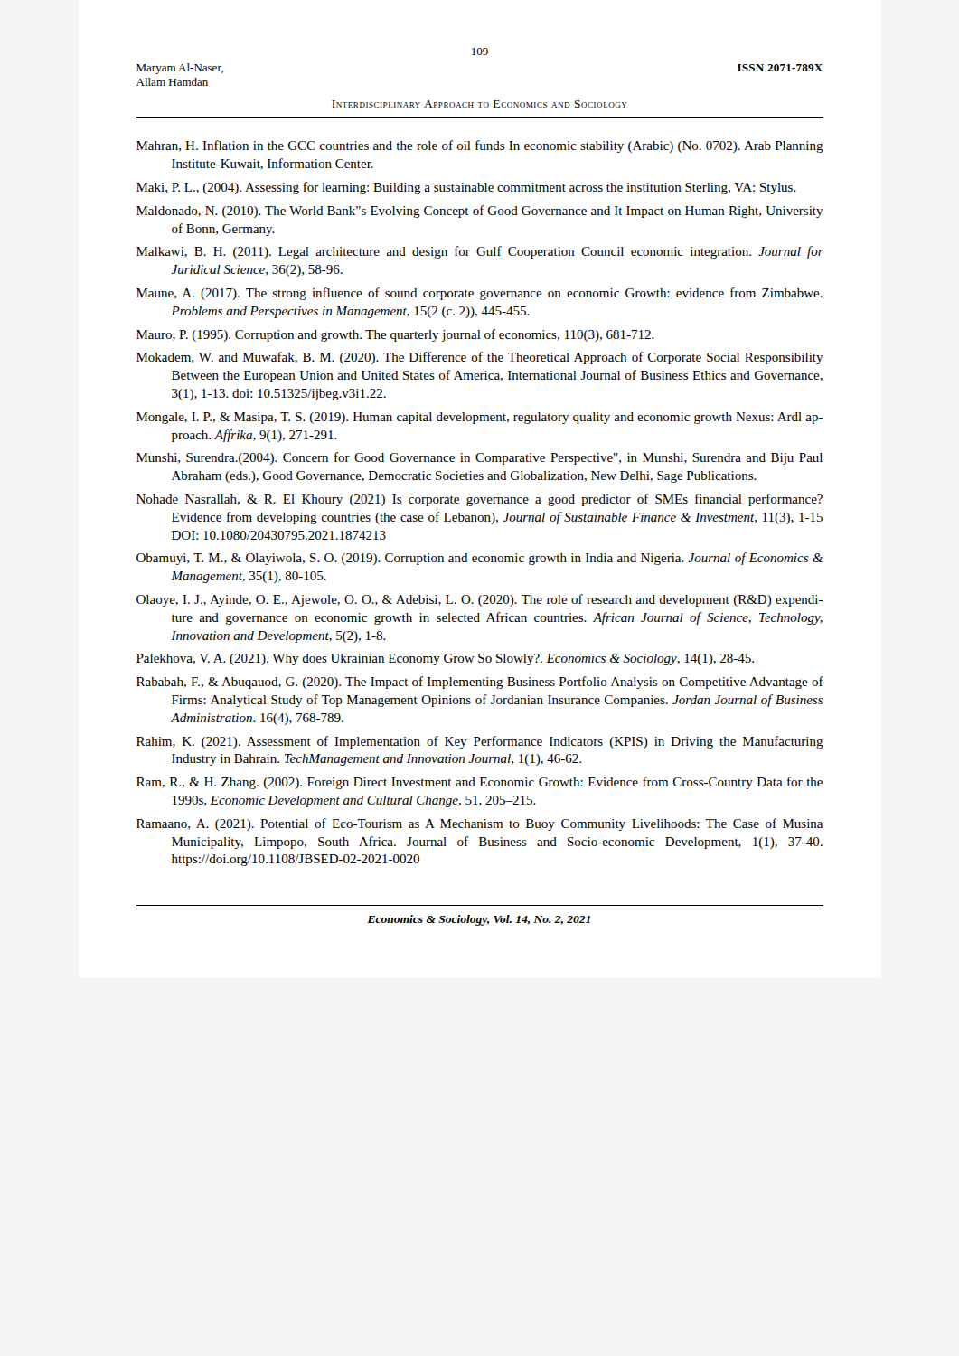109
Maryam Al-Naser,
Allam Hamdan
ISSN 2071-789X
Interdisciplinary Approach to Economics and Sociology
Mahran, H. Inflation in the GCC countries and the role of oil funds In economic stability (Arabic) (No. 0702). Arab Planning Institute-Kuwait, Information Center.
Maki, P. L., (2004). Assessing for learning: Building a sustainable commitment across the institution Sterling, VA: Stylus.
Maldonado, N. (2010). The World Bank"s Evolving Concept of Good Governance and It Impact on Human Right, University of Bonn, Germany.
Malkawi, B. H. (2011). Legal architecture and design for Gulf Cooperation Council economic integration. Journal for Juridical Science, 36(2), 58-96.
Maune, A. (2017). The strong influence of sound corporate governance on economic Growth: evidence from Zimbabwe. Problems and Perspectives in Management, 15(2 (c. 2)), 445-455.
Mauro, P. (1995). Corruption and growth. The quarterly journal of economics, 110(3), 681-712.
Mokadem, W. and Muwafak, B. M. (2020). The Difference of the Theoretical Approach of Corporate Social Responsibility Between the European Union and United States of America, International Journal of Business Ethics and Governance, 3(1), 1-13. doi: 10.51325/ijbeg.v3i1.22.
Mongale, I. P., & Masipa, T. S. (2019). Human capital development, regulatory quality and economic growth Nexus: Ardl approach. Affrika, 9(1), 271-291.
Munshi, Surendra.(2004). Concern for Good Governance in Comparative Perspective", in Munshi, Surendra and Biju Paul Abraham (eds.), Good Governance, Democratic Societies and Globalization, New Delhi, Sage Publications.
Nohade Nasrallah, & R. El Khoury (2021) Is corporate governance a good predictor of SMEs financial performance? Evidence from developing countries (the case of Lebanon), Journal of Sustainable Finance & Investment, 11(3), 1-15 DOI: 10.1080/20430795.2021.1874213
Obamuyi, T. M., & Olayiwola, S. O. (2019). Corruption and economic growth in India and Nigeria. Journal of Economics & Management, 35(1), 80-105.
Olaoye, I. J., Ayinde, O. E., Ajewole, O. O., & Adebisi, L. O. (2020). The role of research and development (R&D) expenditure and governance on economic growth in selected African countries. African Journal of Science, Technology, Innovation and Development, 5(2), 1-8.
Palekhova, V. A. (2021). Why does Ukrainian Economy Grow So Slowly?. Economics & Sociology, 14(1), 28-45.
Rababah, F., & Abuqauod, G. (2020). The Impact of Implementing Business Portfolio Analysis on Competitive Advantage of Firms: Analytical Study of Top Management Opinions of Jordanian Insurance Companies. Jordan Journal of Business Administration. 16(4), 768-789.
Rahim, K. (2021). Assessment of Implementation of Key Performance Indicators (KPIS) in Driving the Manufacturing Industry in Bahrain. TechManagement and Innovation Journal, 1(1), 46-62.
Ram, R., & H. Zhang. (2002). Foreign Direct Investment and Economic Growth: Evidence from Cross-Country Data for the 1990s, Economic Development and Cultural Change, 51, 205–215.
Ramaano, A. (2021). Potential of Eco-Tourism as A Mechanism to Buoy Community Livelihoods: The Case of Musina Municipality, Limpopo, South Africa. Journal of Business and Socio-economic Development, 1(1), 37-40. https://doi.org/10.1108/JBSED-02-2021-0020
Economics & Sociology, Vol. 14, No. 2, 2021